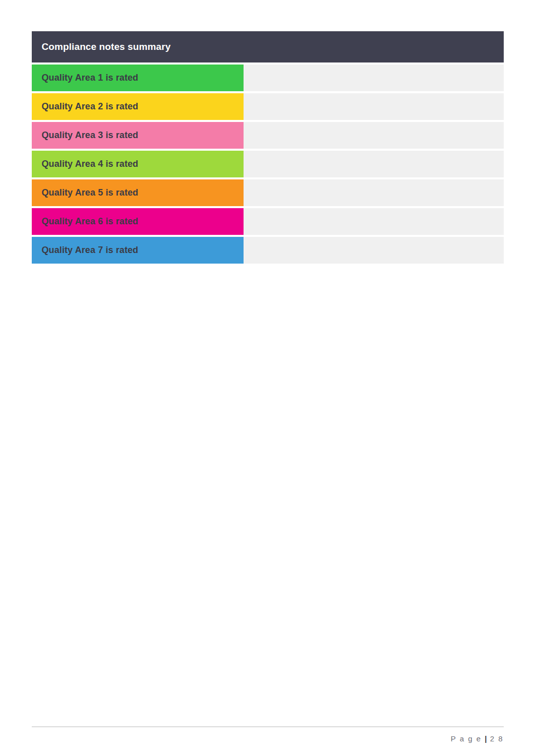Compliance notes summary
| Quality Area 1 is rated | |
| Quality Area 2 is rated | |
| Quality Area 3 is rated | |
| Quality Area 4 is rated | |
| Quality Area 5 is rated | |
| Quality Area 6 is rated | |
| Quality Area 7 is rated | |
P a g e | 2 8